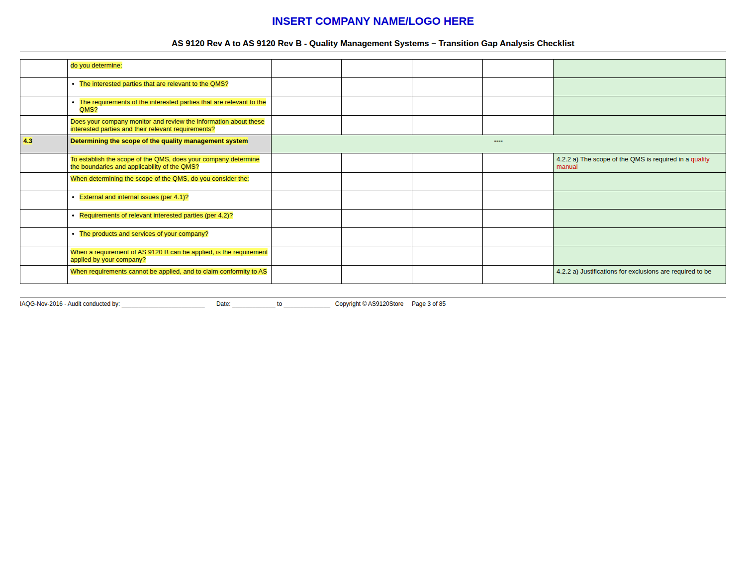INSERT COMPANY NAME/LOGO HERE
AS 9120 Rev A to AS 9120 Rev B - Quality Management Systems – Transition Gap Analysis Checklist
| | do you determine: | | | | | |
| | The interested parties that are relevant to the QMS? | | | | | |
| | The requirements of the interested parties that are relevant to the QMS? | | | | | |
| | Does your company monitor and review the information about these interested parties and their relevant requirements? | | | | | |
| 4.3 | Determining the scope of the quality management system | ---- |
| | To establish the scope of the QMS, does your company determine the boundaries and applicability of the QMS? | | | | | 4.2.2 a) The scope of the QMS is required in a quality manual |
| | When determining the scope of the QMS, do you consider the: | | | | | |
| | External and internal issues (per 4.1)? | | | | | |
| | Requirements of relevant interested parties (per 4.2)? | | | | | |
| | The products and services of your company? | | | | | |
| | When a requirement of AS 9120 B can be applied, is the requirement applied by your company? | | | | | |
| | When requirements cannot be applied, and to claim conformity to AS | | | | | 4.2.2 a) Justifications for exclusions are required to be |
IAQG-Nov-2016 - Audit conducted by: _________________________ Date: _____________ to ______________ Copyright © AS9120Store Page 3 of 85